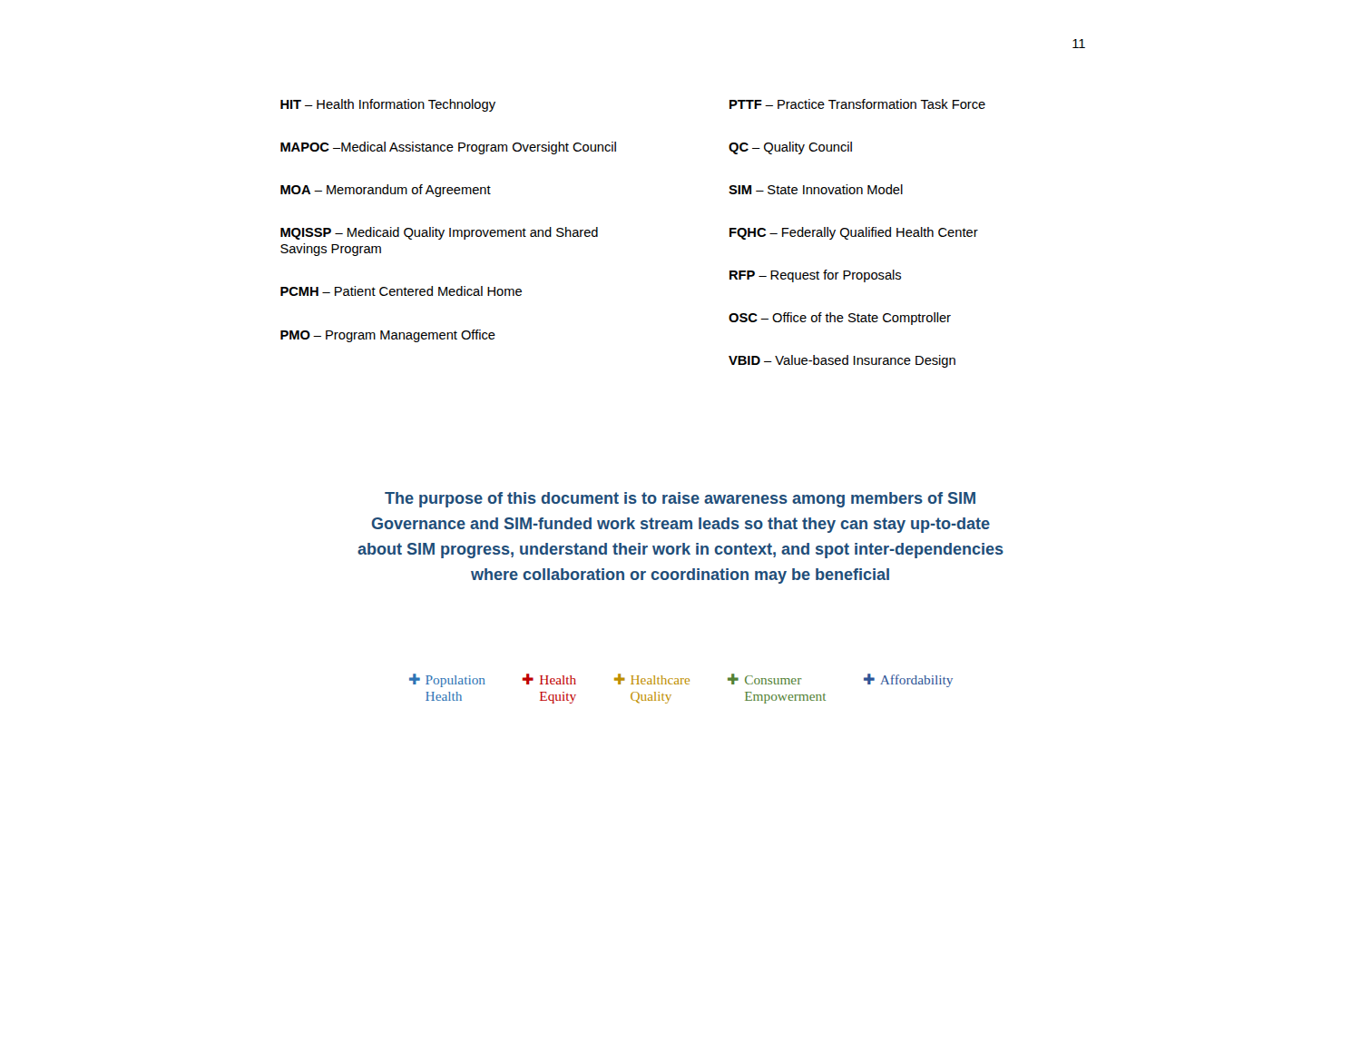11
HIT – Health Information Technology
MAPOC –Medical Assistance Program Oversight Council
MOA – Memorandum of Agreement
MQISSP – Medicaid Quality Improvement and Shared Savings Program
PCMH – Patient Centered Medical Home
PMO – Program Management Office
PTTF – Practice Transformation Task Force
QC – Quality Council
SIM – State Innovation Model
FQHC – Federally Qualified Health Center
RFP – Request for Proposals
OSC – Office of the State Comptroller
VBID – Value-based Insurance Design
The purpose of this document is to raise awareness among members of SIM Governance and SIM-funded work stream leads so that they can stay up-to-date about SIM progress, understand their work in context, and spot inter-dependencies where collaboration or coordination may be beneficial
✚ Population
Health
✚ Health
Equity
✚ Healthcare
Quality
✚ Consumer
Empowerment
✚ Affordability